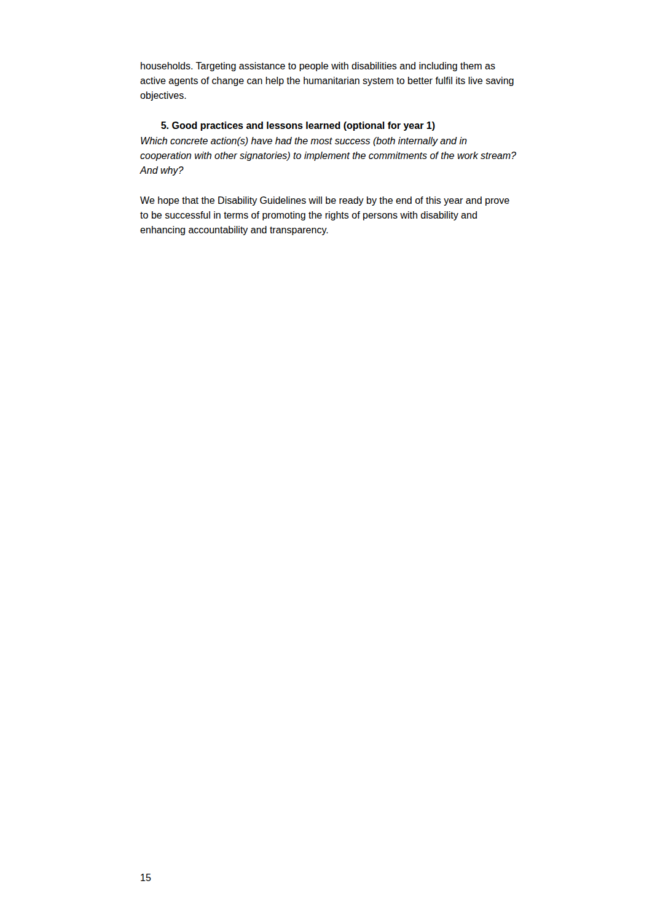households. Targeting assistance to people with disabilities and including them as active agents of change can help the humanitarian system to better fulfil its live saving objectives.
5. Good practices and lessons learned (optional for year 1)
Which concrete action(s) have had the most success (both internally and in cooperation with other signatories) to implement the commitments of the work stream? And why?
We hope that the Disability Guidelines will be ready by the end of this year and prove to be successful in terms of promoting the rights of persons with disability and enhancing accountability and transparency.
15